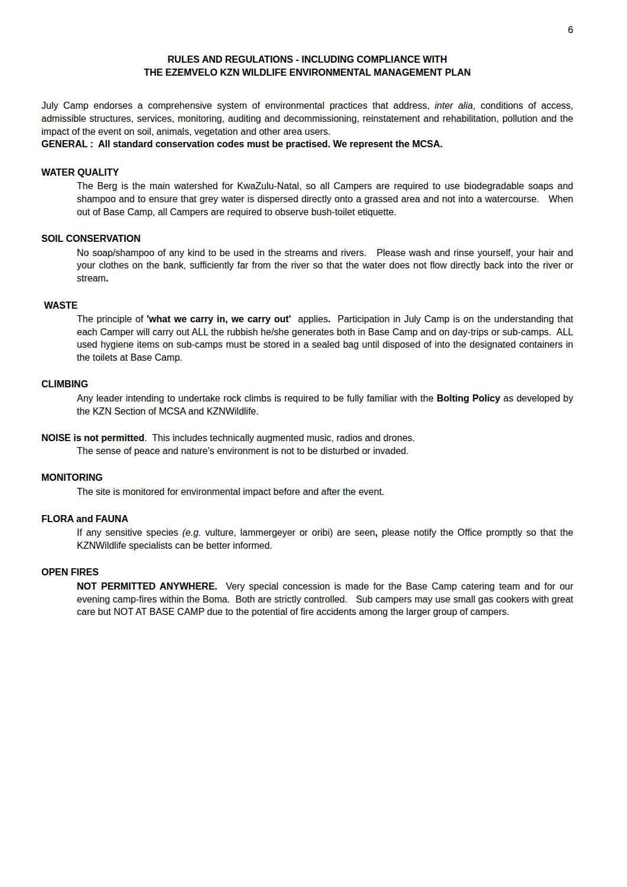6
RULES AND REGULATIONS - INCLUDING COMPLIANCE WITH
THE EZEMVELO KZN WILDLIFE ENVIRONMENTAL MANAGEMENT PLAN
July Camp endorses a comprehensive system of environmental practices that address, inter alia, conditions of access, admissible structures, services, monitoring, auditing and decommissioning, reinstatement and rehabilitation, pollution and the impact of the event on soil, animals, vegetation and other area users.
GENERAL : All standard conservation codes must be practised. We represent the MCSA.
WATER QUALITY
The Berg is the main watershed for KwaZulu-Natal, so all Campers are required to use biodegradable soaps and shampoo and to ensure that grey water is dispersed directly onto a grassed area and not into a watercourse. When out of Base Camp, all Campers are required to observe bush-toilet etiquette.
SOIL CONSERVATION
No soap/shampoo of any kind to be used in the streams and rivers. Please wash and rinse yourself, your hair and your clothes on the bank, sufficiently far from the river so that the water does not flow directly back into the river or stream.
WASTE
The principle of 'what we carry in, we carry out' applies. Participation in July Camp is on the understanding that each Camper will carry out ALL the rubbish he/she generates both in Base Camp and on day-trips or sub-camps. ALL used hygiene items on sub-camps must be stored in a sealed bag until disposed of into the designated containers in the toilets at Base Camp.
CLIMBING
Any leader intending to undertake rock climbs is required to be fully familiar with the Bolting Policy as developed by the KZN Section of MCSA and KZNWildlife.
NOISE is not permitted. This includes technically augmented music, radios and drones.
The sense of peace and nature's environment is not to be disturbed or invaded.
MONITORING
The site is monitored for environmental impact before and after the event.
FLORA and FAUNA
If any sensitive species (e.g. vulture, lammergeyer or oribi) are seen, please notify the Office promptly so that the KZNWildlife specialists can be better informed.
OPEN FIRES
NOT PERMITTED ANYWHERE. Very special concession is made for the Base Camp catering team and for our evening camp-fires within the Boma. Both are strictly controlled. Sub campers may use small gas cookers with great care but NOT AT BASE CAMP due to the potential of fire accidents among the larger group of campers.